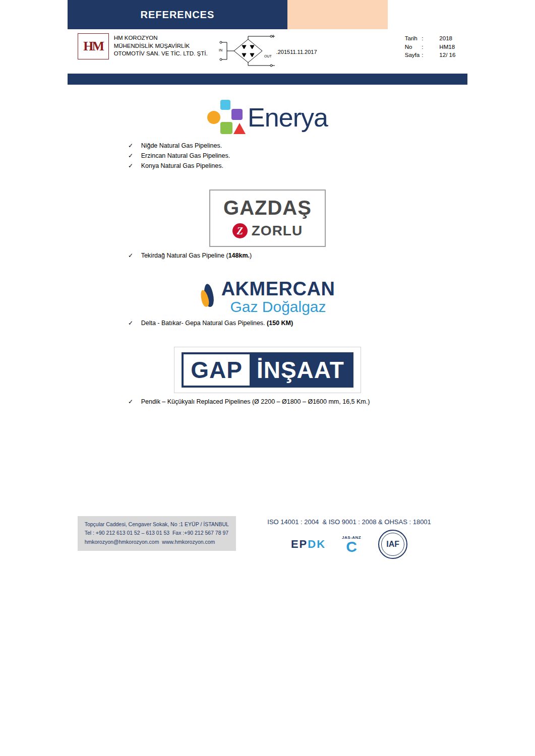REFERENCES
HM
HM KOROZYON
MÜHENDİSLİK MÜŞAVİRLİK
OTOMOTİV SAN. VE TİC. LTD. ŞTİ.
IN OUT .201511.11.2017
| Tarih | : | 2018 |
| No | : | HM18 |
| Sayfa | : | 12/ 16 |
Enerya
Niğde Natural Gas Pipelines.
Erzincan Natural Gas Pipelines.
Konya Natural Gas Pipelines.
GAZDAŞ
Z
ZORLU
Tekirdağ Natural Gas Pipeline (148km.)
AKMERCAN
Gaz Doğalgaz
Delta - Batıkar- Gepa Natural Gas Pipelines. (150 KM)
GAP
İNŞAAT
Pendik – Küçükyalı Replaced Pipelines (Ø 2200 – Ø1800 – Ø1600 mm, 16,5 Km.)
Topçular Caddesi, Cengaver Sokak, No :1 EYÜP / İSTANBUL
Tel : +90 212 613 01 52 – 613 01 53 Fax :+90 212 567 78 97
hmkorozyon@hmkorozyon.com www.hmkorozyon.com
ISO 14001 : 2004 & ISO 9001 : 2008 & OHSAS : 18001
EPDK
JAS-ANZ
C
IAF